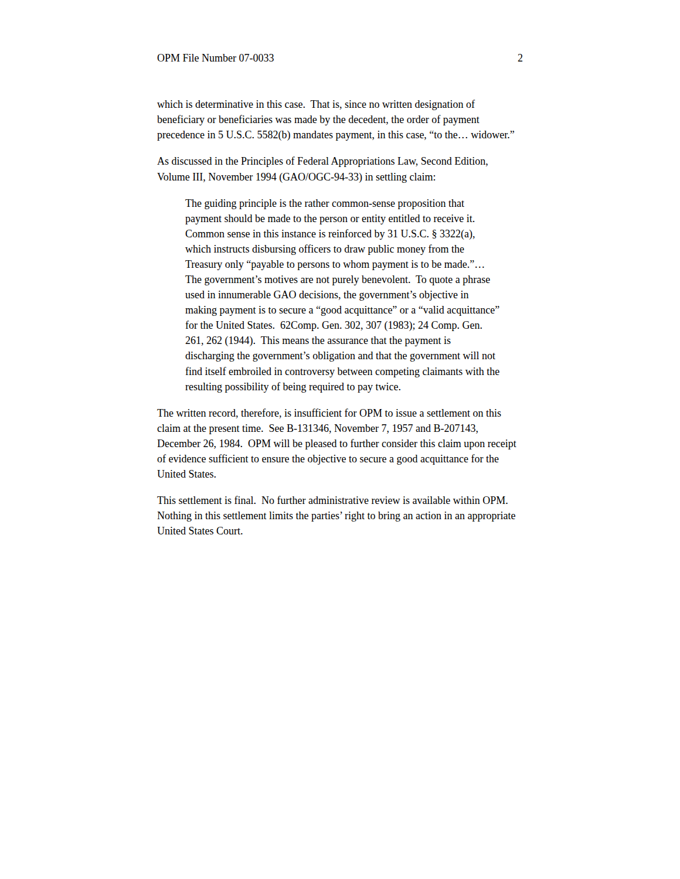OPM File Number 07-0033 2
which is determinative in this case. That is, since no written designation of beneficiary or beneficiaries was made by the decedent, the order of payment precedence in 5 U.S.C. 5582(b) mandates payment, in this case, “to the… widower.”
As discussed in the Principles of Federal Appropriations Law, Second Edition, Volume III, November 1994 (GAO/OGC-94-33) in settling claim:
The guiding principle is the rather common-sense proposition that payment should be made to the person or entity entitled to receive it. Common sense in this instance is reinforced by 31 U.S.C. § 3322(a), which instructs disbursing officers to draw public money from the Treasury only “payable to persons to whom payment is to be made.”…The government’s motives are not purely benevolent. To quote a phrase used in innumerable GAO decisions, the government’s objective in making payment is to secure a “good acquittance” or a “valid acquittance” for the United States. 62Comp. Gen. 302, 307 (1983); 24 Comp. Gen. 261, 262 (1944). This means the assurance that the payment is discharging the government’s obligation and that the government will not find itself embroiled in controversy between competing claimants with the resulting possibility of being required to pay twice.
The written record, therefore, is insufficient for OPM to issue a settlement on this claim at the present time. See B-131346, November 7, 1957 and B-207143, December 26, 1984. OPM will be pleased to further consider this claim upon receipt of evidence sufficient to ensure the objective to secure a good acquittance for the United States.
This settlement is final. No further administrative review is available within OPM. Nothing in this settlement limits the parties’ right to bring an action in an appropriate United States Court.